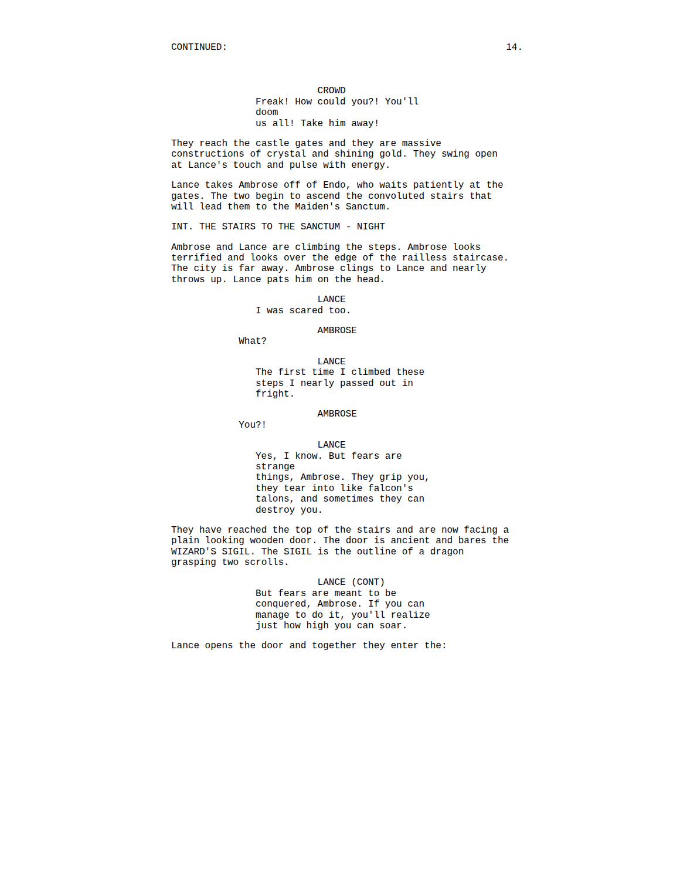CONTINUED:
14.
CROWD
Freak! How could you?! You'll doom us all! Take him away!
They reach the castle gates and they are massive constructions of crystal and shining gold. They swing open at Lance's touch and pulse with energy.
Lance takes Ambrose off of Endo, who waits patiently at the gates. The two begin to ascend the convoluted stairs that will lead them to the Maiden's Sanctum.
INT. THE STAIRS TO THE SANCTUM - NIGHT
Ambrose and Lance are climbing the steps. Ambrose looks terrified and looks over the edge of the railless staircase. The city is far away. Ambrose clings to Lance and nearly throws up. Lance pats him on the head.
LANCE
I was scared too.
AMBROSE
What?
LANCE
The first time I climbed these steps I nearly passed out in fright.
AMBROSE
You?!
LANCE
Yes, I know. But fears are strange things, Ambrose. They grip you, they tear into like falcon's talons, and sometimes they can destroy you.
They have reached the top of the stairs and are now facing a plain looking wooden door. The door is ancient and bares the WIZARD'S SIGIL. The SIGIL is the outline of a dragon grasping two scrolls.
LANCE (CONT)
But fears are meant to be conquered, Ambrose. If you can manage to do it, you'll realize just how high you can soar.
Lance opens the door and together they enter the: